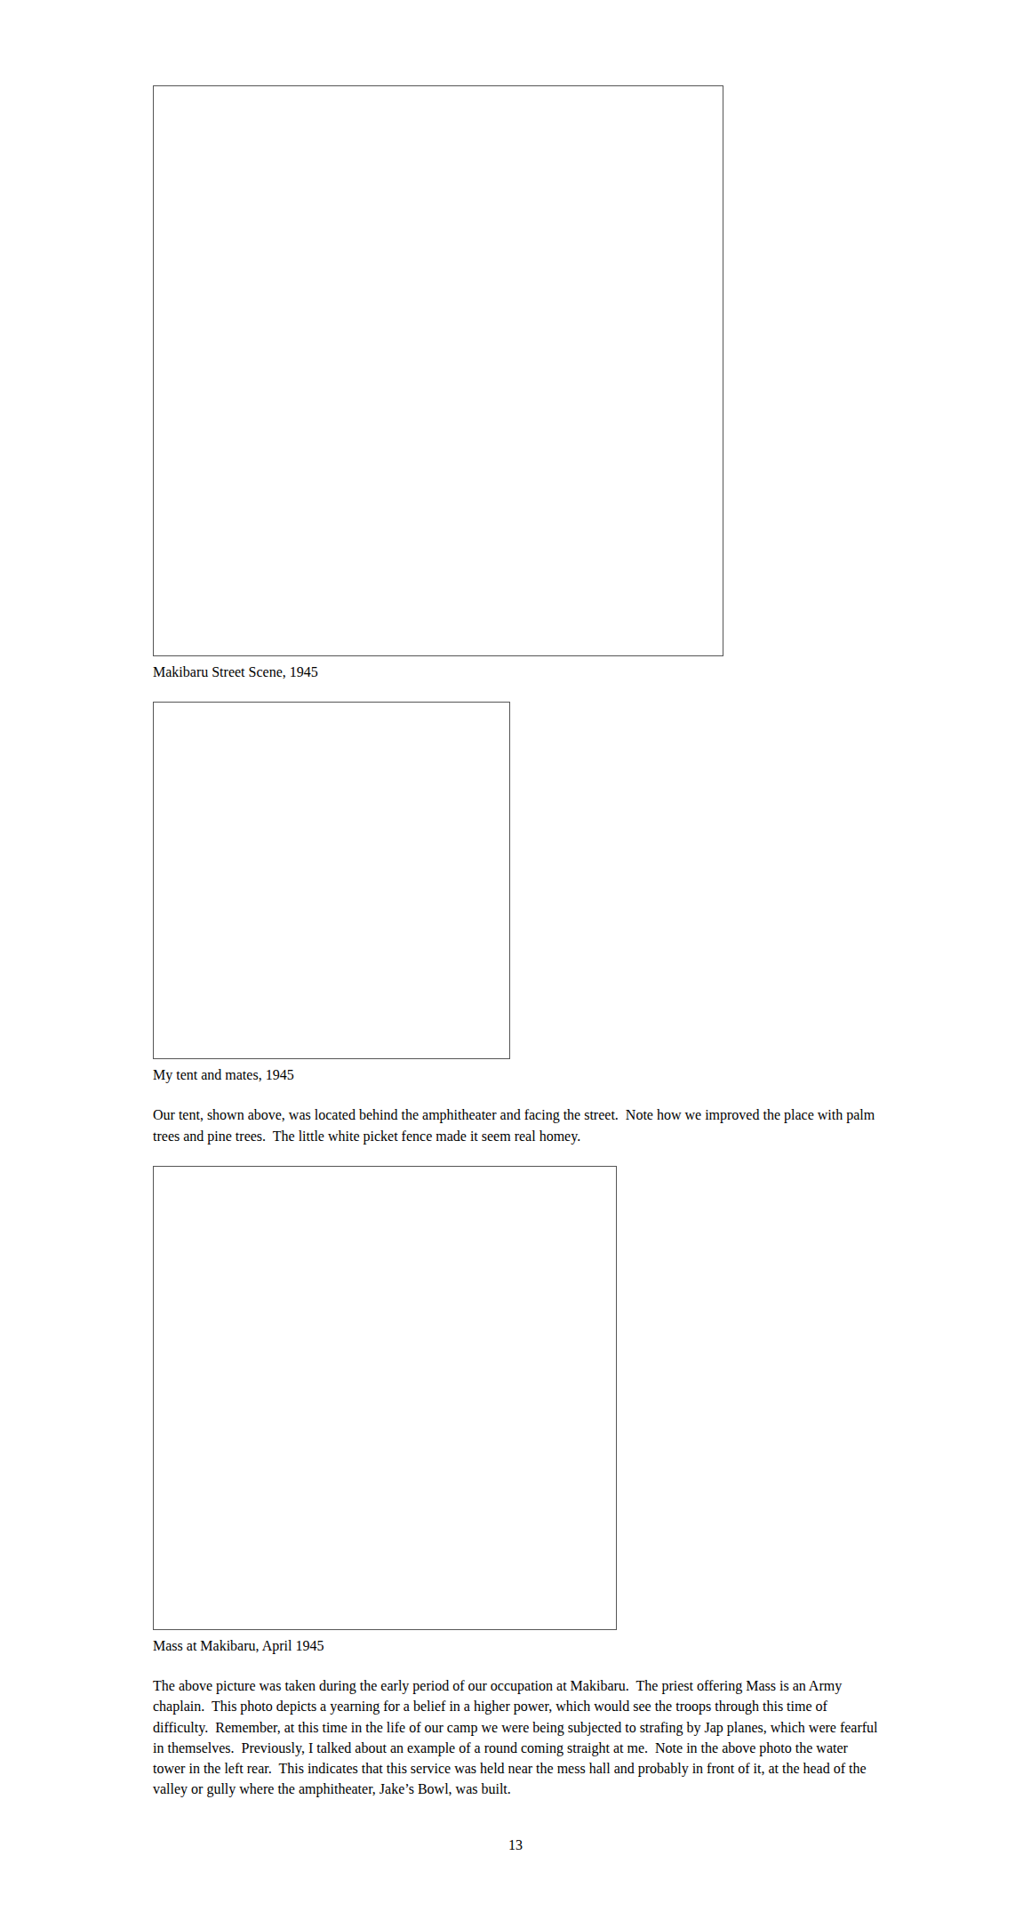Makibaru Street Scene, 1945
My tent and mates, 1945
Our tent, shown above, was located behind the amphitheater and facing the street. Note how we improved the place with palm trees and pine trees. The little white picket fence made it seem real homey.
Mass at Makibaru, April 1945
The above picture was taken during the early period of our occupation at Makibaru. The priest offering Mass is an Army chaplain. This photo depicts a yearning for a belief in a higher power, which would see the troops through this time of difficulty. Remember, at this time in the life of our camp we were being subjected to strafing by Jap planes, which were fearful in themselves. Previously, I talked about an example of a round coming straight at me. Note in the above photo the water tower in the left rear. This indicates that this service was held near the mess hall and probably in front of it, at the head of the valley or gully where the amphitheater, Jake’s Bowl, was built.
13